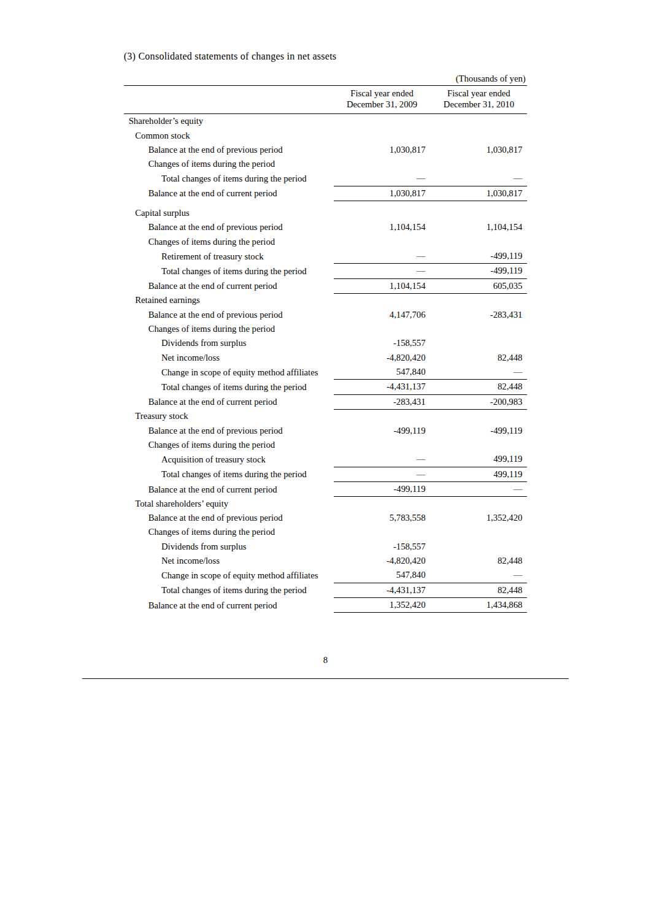(3) Consolidated statements of changes in net assets
(Thousands of yen)
| | Fiscal year ended December 31, 2009 | Fiscal year ended December 31, 2010 |
| --- | --- | --- |
| Shareholder’s equity | | |
| Common stock | | |
| Balance at the end of previous period | 1,030,817 | 1,030,817 |
| Changes of items during the period | | |
| Total changes of items during the period | — | — |
| Balance at the end of current period | 1,030,817 | 1,030,817 |
| Capital surplus | | |
| Balance at the end of previous period | 1,104,154 | 1,104,154 |
| Changes of items during the period | | |
| Retirement of treasury stock | — | -499,119 |
| Total changes of items during the period | — | -499,119 |
| Balance at the end of current period | 1,104,154 | 605,035 |
| Retained earnings | | |
| Balance at the end of previous period | 4,147,706 | -283,431 |
| Changes of items during the period | | |
| Dividends from surplus | -158,557 | |
| Net income/loss | -4,820,420 | 82,448 |
| Change in scope of equity method affiliates | 547,840 | — |
| Total changes of items during the period | -4,431,137 | 82,448 |
| Balance at the end of current period | -283,431 | -200,983 |
| Treasury stock | | |
| Balance at the end of previous period | -499,119 | -499,119 |
| Changes of items during the period | | |
| Acquisition of treasury stock | — | 499,119 |
| Total changes of items during the period | — | 499,119 |
| Balance at the end of current period | -499,119 | — |
| Total shareholders’ equity | | |
| Balance at the end of previous period | 5,783,558 | 1,352,420 |
| Changes of items during the period | | |
| Dividends from surplus | -158,557 | |
| Net income/loss | -4,820,420 | 82,448 |
| Change in scope of equity method affiliates | 547,840 | — |
| Total changes of items during the period | -4,431,137 | 82,448 |
| Balance at the end of current period | 1,352,420 | 1,434,868 |
8